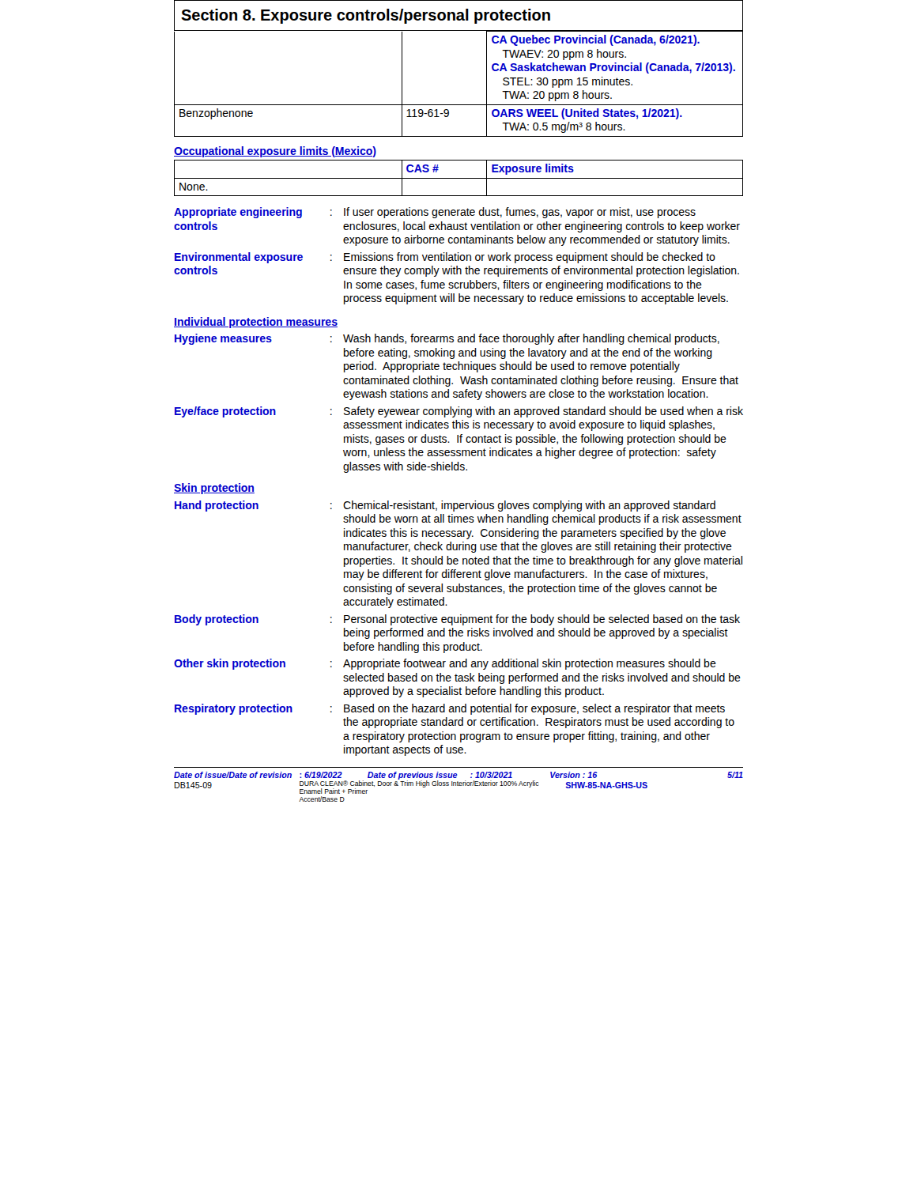Section 8. Exposure controls/personal protection
| | | CA Quebec Provincial (Canada, 6/2021). TWAEV: 20 ppm 8 hours. CA Saskatchewan Provincial (Canada, 7/2013). STEL: 30 ppm 15 minutes. TWA: 20 ppm 8 hours. |
| Benzophenone | 119-61-9 | OARS WEEL (United States, 1/2021). TWA: 0.5 mg/m³ 8 hours. |
Occupational exposure limits (Mexico)
| | CAS # | Exposure limits |
| --- | --- | --- |
| None. | | |
| Appropriate engineering controls | : | If user operations generate dust, fumes, gas, vapor or mist, use process enclosures, local exhaust ventilation or other engineering controls to keep worker exposure to airborne contaminants below any recommended or statutory limits. |
| Environmental exposure controls | : | Emissions from ventilation or work process equipment should be checked to ensure they comply with the requirements of environmental protection legislation. In some cases, fume scrubbers, filters or engineering modifications to the process equipment will be necessary to reduce emissions to acceptable levels. |
Individual protection measures
| Hygiene measures | : | Wash hands, forearms and face thoroughly after handling chemical products, before eating, smoking and using the lavatory and at the end of the working period. Appropriate techniques should be used to remove potentially contaminated clothing. Wash contaminated clothing before reusing. Ensure that eyewash stations and safety showers are close to the workstation location. |
| Eye/face protection | : | Safety eyewear complying with an approved standard should be used when a risk assessment indicates this is necessary to avoid exposure to liquid splashes, mists, gases or dusts. If contact is possible, the following protection should be worn, unless the assessment indicates a higher degree of protection: safety glasses with side-shields. |
| Skin protection |
| Hand protection | : | Chemical-resistant, impervious gloves complying with an approved standard should be worn at all times when handling chemical products if a risk assessment indicates this is necessary. Considering the parameters specified by the glove manufacturer, check during use that the gloves are still retaining their protective properties. It should be noted that the time to breakthrough for any glove material may be different for different glove manufacturers. In the case of mixtures, consisting of several substances, the protection time of the gloves cannot be accurately estimated. |
| Body protection | : | Personal protective equipment for the body should be selected based on the task being performed and the risks involved and should be approved by a specialist before handling this product. |
| Other skin protection | : | Appropriate footwear and any additional skin protection measures should be selected based on the task being performed and the risks involved and should be approved by a specialist before handling this product. |
| Respiratory protection | : | Based on the hazard and potential for exposure, select a respirator that meets the appropriate standard or certification. Respirators must be used according to a respiratory protection program to ensure proper fitting, training, and other important aspects of use. |
| Date of issue/Date of revision | : 6/19/2022 | Date of previous issue | : 10/3/2021 | Version : 16 | 5/11 |
| DB145-09 | DURA CLEAN® Cabinet, Door & Trim High Gloss Interior/Exterior 100% Acrylic Enamel Paint + Primer Accent/Base D | SHW-85-NA-GHS-US | |